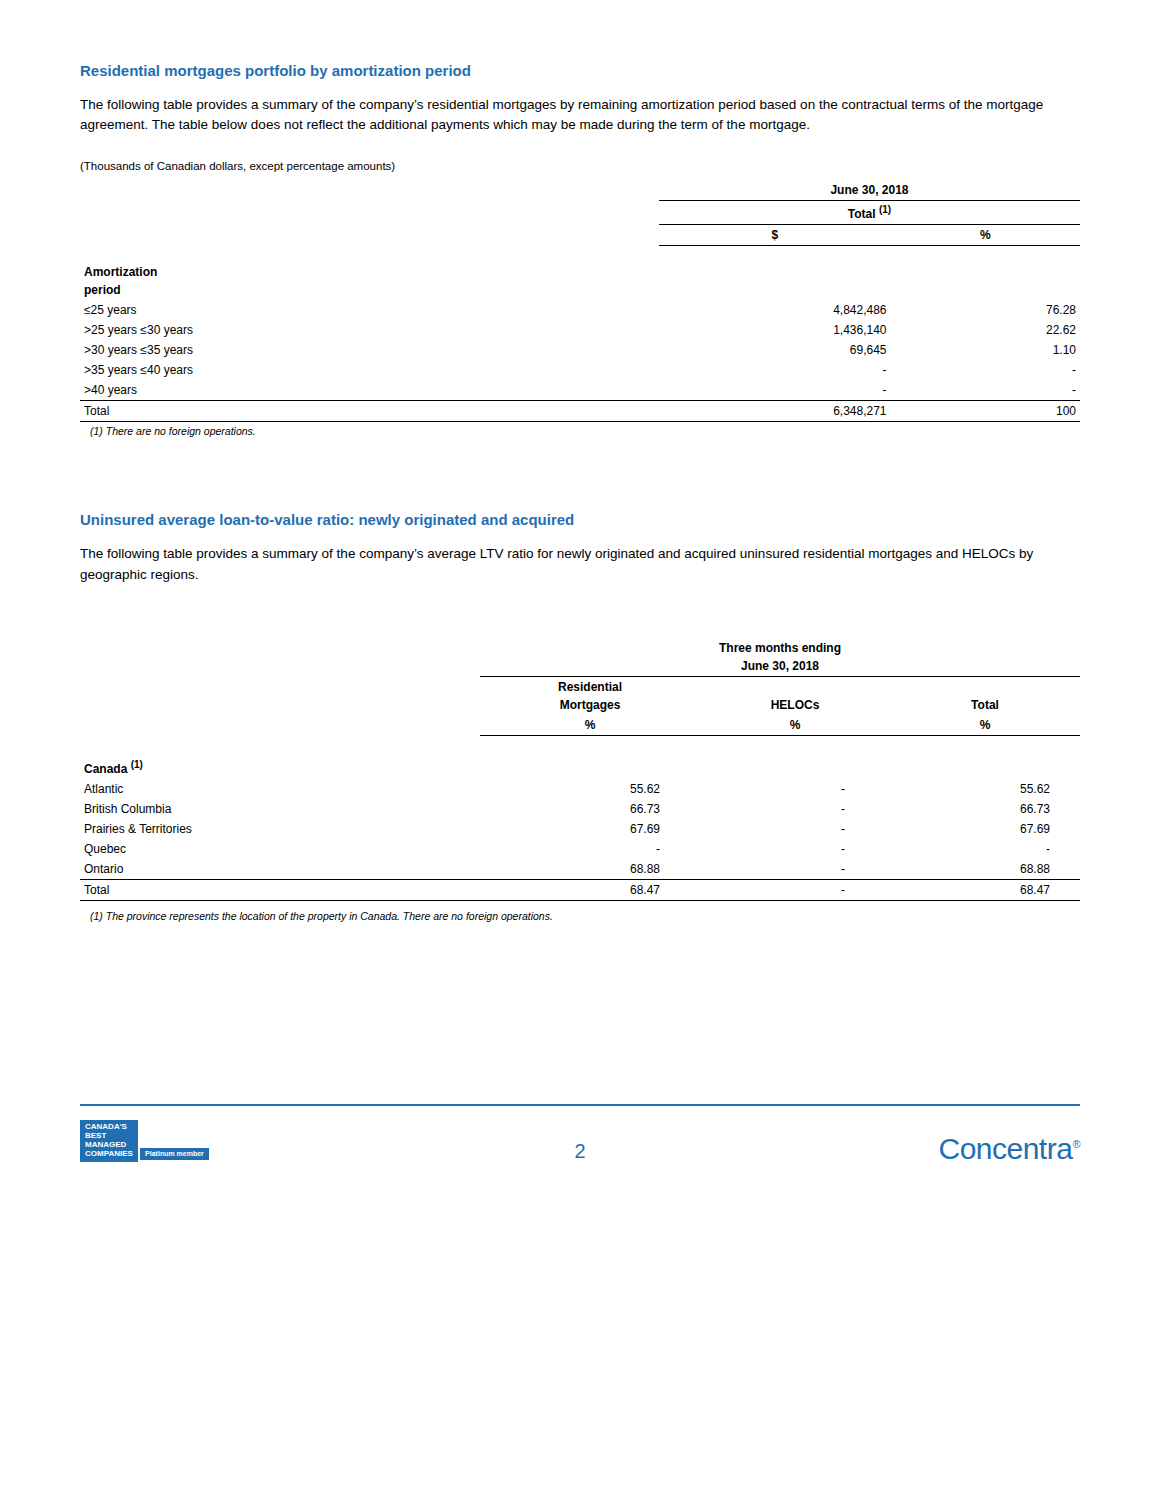Residential mortgages portfolio by amortization period
The following table provides a summary of the company’s residential mortgages by remaining amortization period based on the contractual terms of the mortgage agreement. The table below does not reflect the additional payments which may be made during the term of the mortgage.
(Thousands of Canadian dollars, except percentage amounts)
| | June 30, 2018 |
| | Total (1) |
| | $ | % |
| Amortization period | | |
| ≤25 years | 4,842,486 | 76.28 |
| >25 years ≤30 years | 1,436,140 | 22.62 |
| >30 years ≤35 years | 69,645 | 1.10 |
| >35 years ≤40 years | - | - |
| >40 years | - | - |
| Total | 6,348,271 | 100 |
(1) There are no foreign operations.
Uninsured average loan-to-value ratio: newly originated and acquired
The following table provides a summary of the company’s average LTV ratio for newly originated and acquired uninsured residential mortgages and HELOCs by geographic regions.
| | Three months ending June 30, 2018 |
| | Residential Mortgages | HELOCs | Total |
| | % | % | % |
| Canada (1) | | | |
| Atlantic | 55.62 | - | 55.62 |
| British Columbia | 66.73 | - | 66.73 |
| Prairies & Territories | 67.69 | - | 67.69 |
| Quebec | - | - | - |
| Ontario | 68.88 | - | 68.88 |
| Total | 68.47 | - | 68.47 |
(1) The province represents the location of the property in Canada. There are no foreign operations.
CANADA'S
BEST
MANAGED
COMPANIES
Platinum member
2
Concentra®